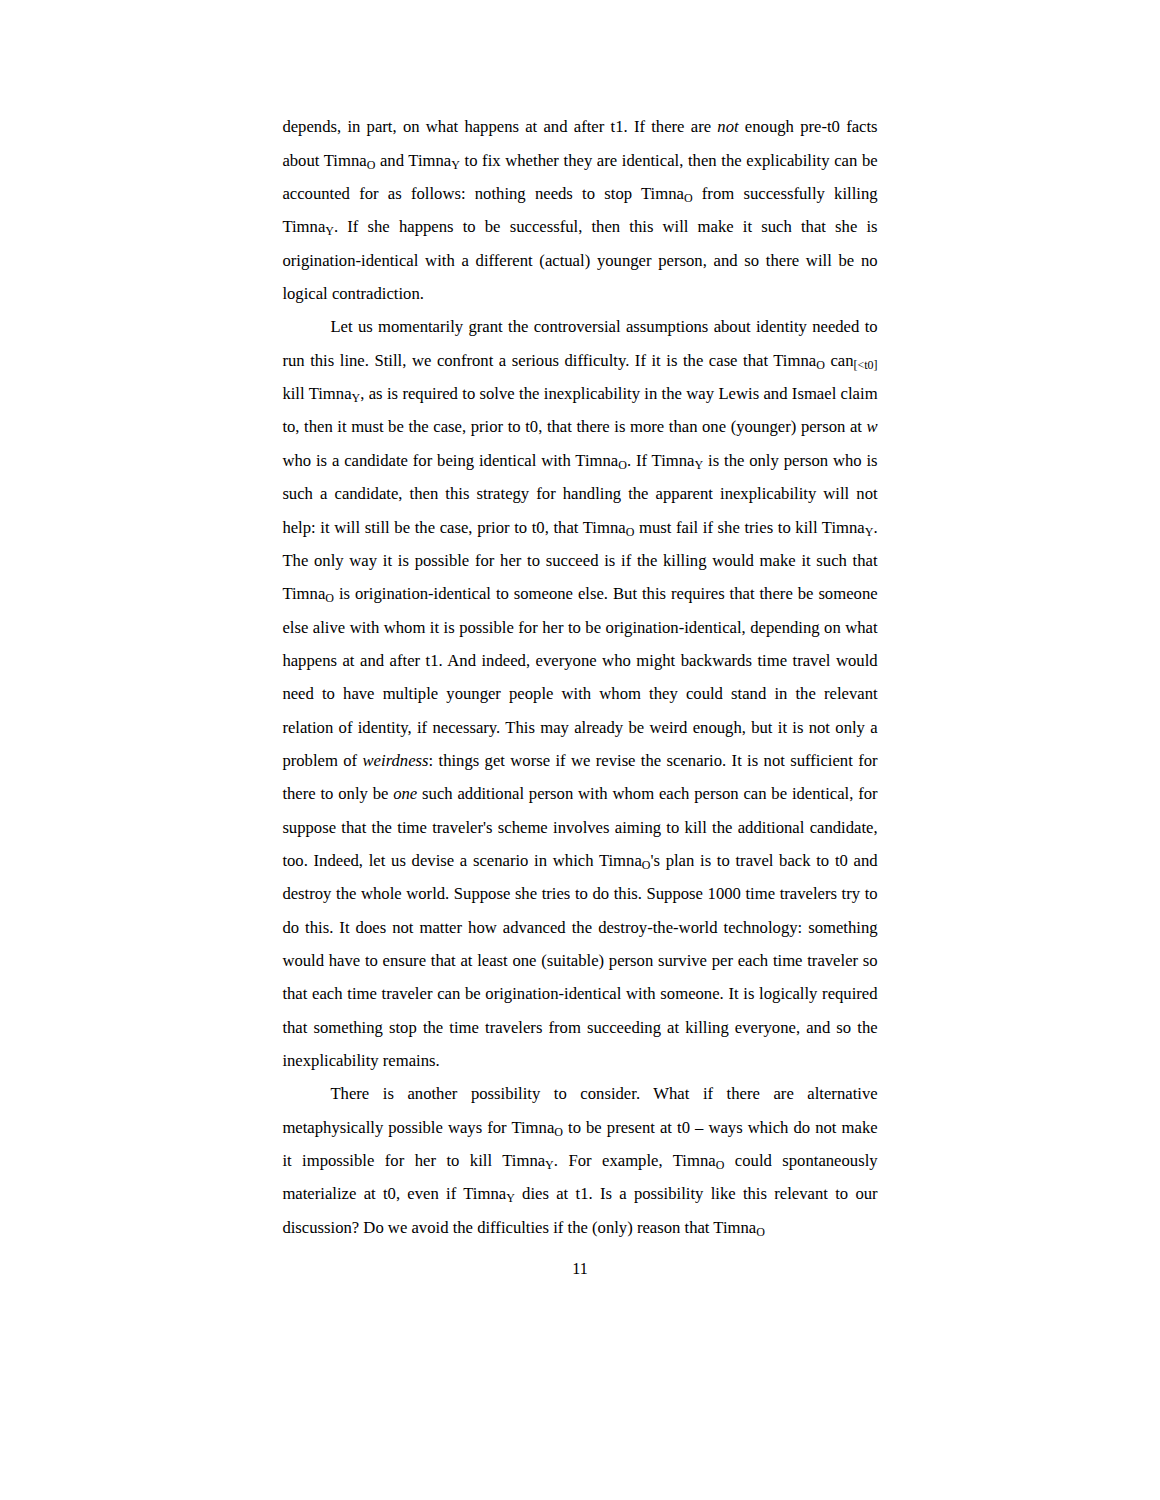depends, in part, on what happens at and after t1. If there are not enough pre-t0 facts about TimnaO and TimnaY to fix whether they are identical, then the explicability can be accounted for as follows: nothing needs to stop TimnaO from successfully killing TimnaY. If she happens to be successful, then this will make it such that she is origination-identical with a different (actual) younger person, and so there will be no logical contradiction.
Let us momentarily grant the controversial assumptions about identity needed to run this line. Still, we confront a serious difficulty. If it is the case that TimnaO can[<t0] kill TimnaY, as is required to solve the inexplicability in the way Lewis and Ismael claim to, then it must be the case, prior to t0, that there is more than one (younger) person at w who is a candidate for being identical with TimnaO. If TimnaY is the only person who is such a candidate, then this strategy for handling the apparent inexplicability will not help: it will still be the case, prior to t0, that TimnaO must fail if she tries to kill TimnaY. The only way it is possible for her to succeed is if the killing would make it such that TimnaO is origination-identical to someone else. But this requires that there be someone else alive with whom it is possible for her to be origination-identical, depending on what happens at and after t1. And indeed, everyone who might backwards time travel would need to have multiple younger people with whom they could stand in the relevant relation of identity, if necessary. This may already be weird enough, but it is not only a problem of weirdness: things get worse if we revise the scenario. It is not sufficient for there to only be one such additional person with whom each person can be identical, for suppose that the time traveler's scheme involves aiming to kill the additional candidate, too. Indeed, let us devise a scenario in which TimnaO's plan is to travel back to t0 and destroy the whole world. Suppose she tries to do this. Suppose 1000 time travelers try to do this. It does not matter how advanced the destroy-the-world technology: something would have to ensure that at least one (suitable) person survive per each time traveler so that each time traveler can be origination-identical with someone. It is logically required that something stop the time travelers from succeeding at killing everyone, and so the inexplicability remains.
There is another possibility to consider. What if there are alternative metaphysically possible ways for TimnaO to be present at t0 – ways which do not make it impossible for her to kill TimnaY. For example, TimnaO could spontaneously materialize at t0, even if TimnaY dies at t1. Is a possibility like this relevant to our discussion? Do we avoid the difficulties if the (only) reason that TimnaO
11